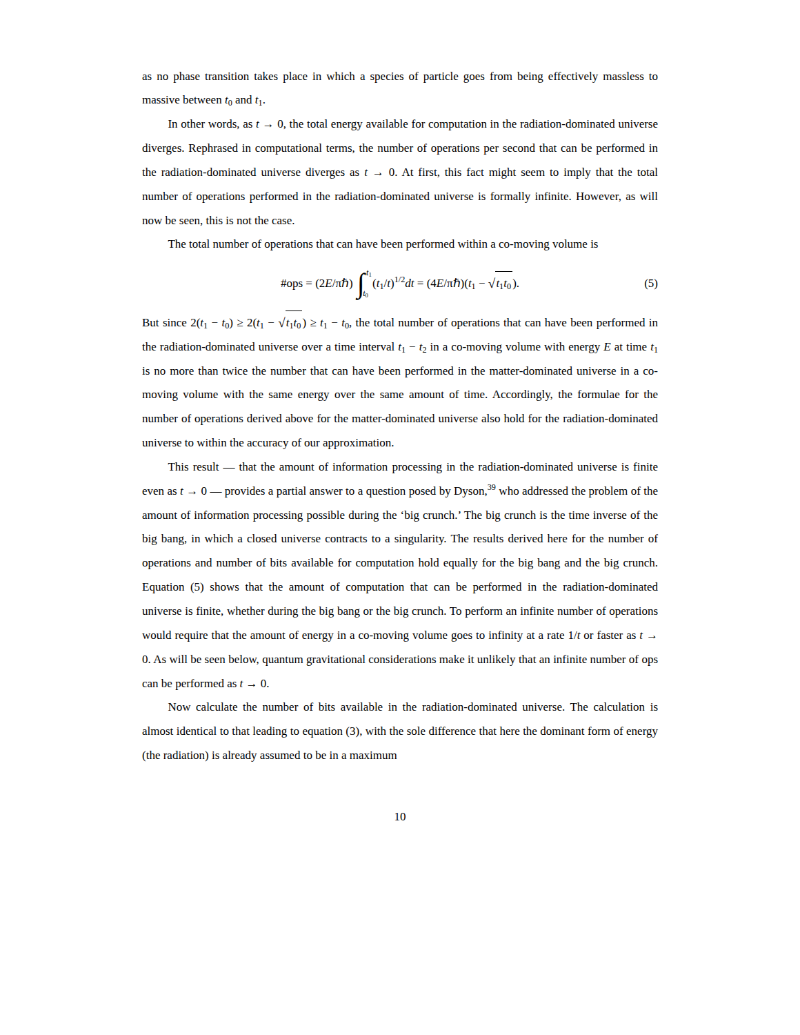as no phase transition takes place in which a species of particle goes from being effectively massless to massive between t0 and t1.
In other words, as t → 0, the total energy available for computation in the radiation-dominated universe diverges. Rephrased in computational terms, the number of operations per second that can be performed in the radiation-dominated universe diverges as t → 0. At first, this fact might seem to imply that the total number of operations performed in the radiation-dominated universe is formally infinite. However, as will now be seen, this is not the case.
The total number of operations that can have been performed within a co-moving volume is
#ops = (2E/πℏ) ∫t1 t0(t1/t)1/2dt = (4E/πℏ)(t1 − t1t0). (5)
But since 2(t1 − t0) ≥ 2(t1 − t1t0) ≥ t1 − t0, the total number of operations that can have been performed in the radiation-dominated universe over a time interval t1 − t2 in a co-moving volume with energy E at time t1 is no more than twice the number that can have been performed in the matter-dominated universe in a co-moving volume with the same energy over the same amount of time. Accordingly, the formulae for the number of operations derived above for the matter-dominated universe also hold for the radiation-dominated universe to within the accuracy of our approximation.
This result — that the amount of information processing in the radiation-dominated universe is finite even as t → 0 — provides a partial answer to a question posed by Dyson,39 who addressed the problem of the amount of information processing possible during the ‘big crunch.’ The big crunch is the time inverse of the big bang, in which a closed universe contracts to a singularity. The results derived here for the number of operations and number of bits available for computation hold equally for the big bang and the big crunch. Equation (5) shows that the amount of computation that can be performed in the radiation-dominated universe is finite, whether during the big bang or the big crunch. To perform an infinite number of operations would require that the amount of energy in a co-moving volume goes to infinity at a rate 1/t or faster as t → 0. As will be seen below, quantum gravitational considerations make it unlikely that an infinite number of ops can be performed as t → 0.
Now calculate the number of bits available in the radiation-dominated universe. The calculation is almost identical to that leading to equation (3), with the sole difference that here the dominant form of energy (the radiation) is already assumed to be in a maximum
10